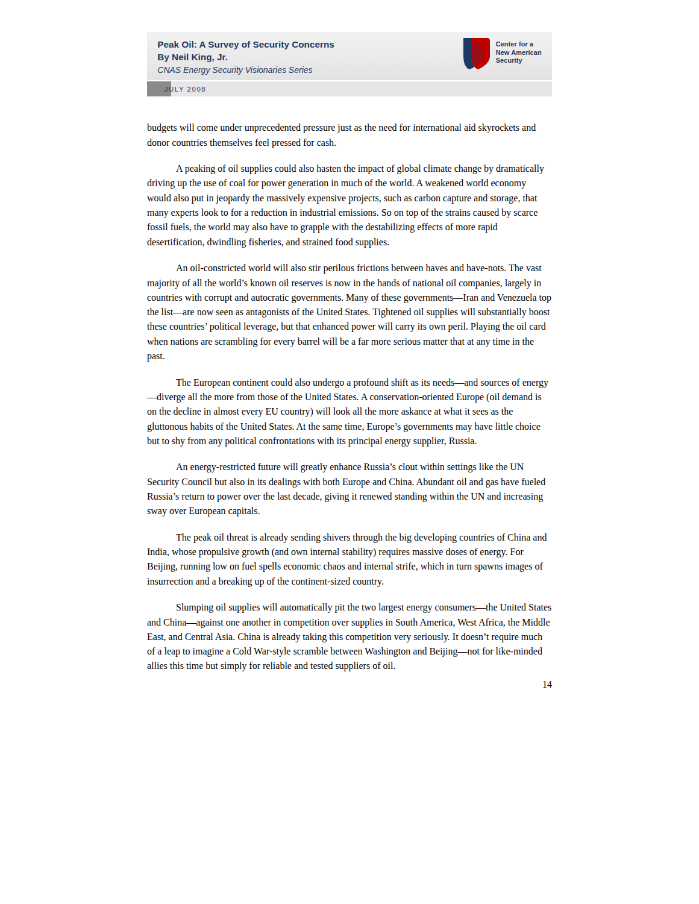Peak Oil: A Survey of Security Concerns By Neil King, Jr.
CNAS Energy Security Visionaries Series
Center for a
New American
Security
JULY 2008
budgets will come under unprecedented pressure just as the need for international aid skyrockets and donor countries themselves feel pressed for cash.
A peaking of oil supplies could also hasten the impact of global climate change by dramatically driving up the use of coal for power generation in much of the world. A weakened world economy would also put in jeopardy the massively expensive projects, such as carbon capture and storage, that many experts look to for a reduction in industrial emissions. So on top of the strains caused by scarce fossil fuels, the world may also have to grapple with the destabilizing effects of more rapid desertification, dwindling fisheries, and strained food supplies.
An oil-constricted world will also stir perilous frictions between haves and have-nots. The vast majority of all the world’s known oil reserves is now in the hands of national oil companies, largely in countries with corrupt and autocratic governments. Many of these governments—Iran and Venezuela top the list—are now seen as antagonists of the United States. Tightened oil supplies will substantially boost these countries’ political leverage, but that enhanced power will carry its own peril. Playing the oil card when nations are scrambling for every barrel will be a far more serious matter that at any time in the past.
The European continent could also undergo a profound shift as its needs—and sources of energy—diverge all the more from those of the United States. A conservation-oriented Europe (oil demand is on the decline in almost every EU country) will look all the more askance at what it sees as the gluttonous habits of the United States. At the same time, Europe’s governments may have little choice but to shy from any political confrontations with its principal energy supplier, Russia.
An energy-restricted future will greatly enhance Russia’s clout within settings like the UN Security Council but also in its dealings with both Europe and China. Abundant oil and gas have fueled Russia’s return to power over the last decade, giving it renewed standing within the UN and increasing sway over European capitals.
The peak oil threat is already sending shivers through the big developing countries of China and India, whose propulsive growth (and own internal stability) requires massive doses of energy. For Beijing, running low on fuel spells economic chaos and internal strife, which in turn spawns images of insurrection and a breaking up of the continent-sized country.
Slumping oil supplies will automatically pit the two largest energy consumers—the United States and China—against one another in competition over supplies in South America, West Africa, the Middle East, and Central Asia. China is already taking this competition very seriously. It doesn’t require much of a leap to imagine a Cold War-style scramble between Washington and Beijing—not for like-minded allies this time but simply for reliable and tested suppliers of oil.
14